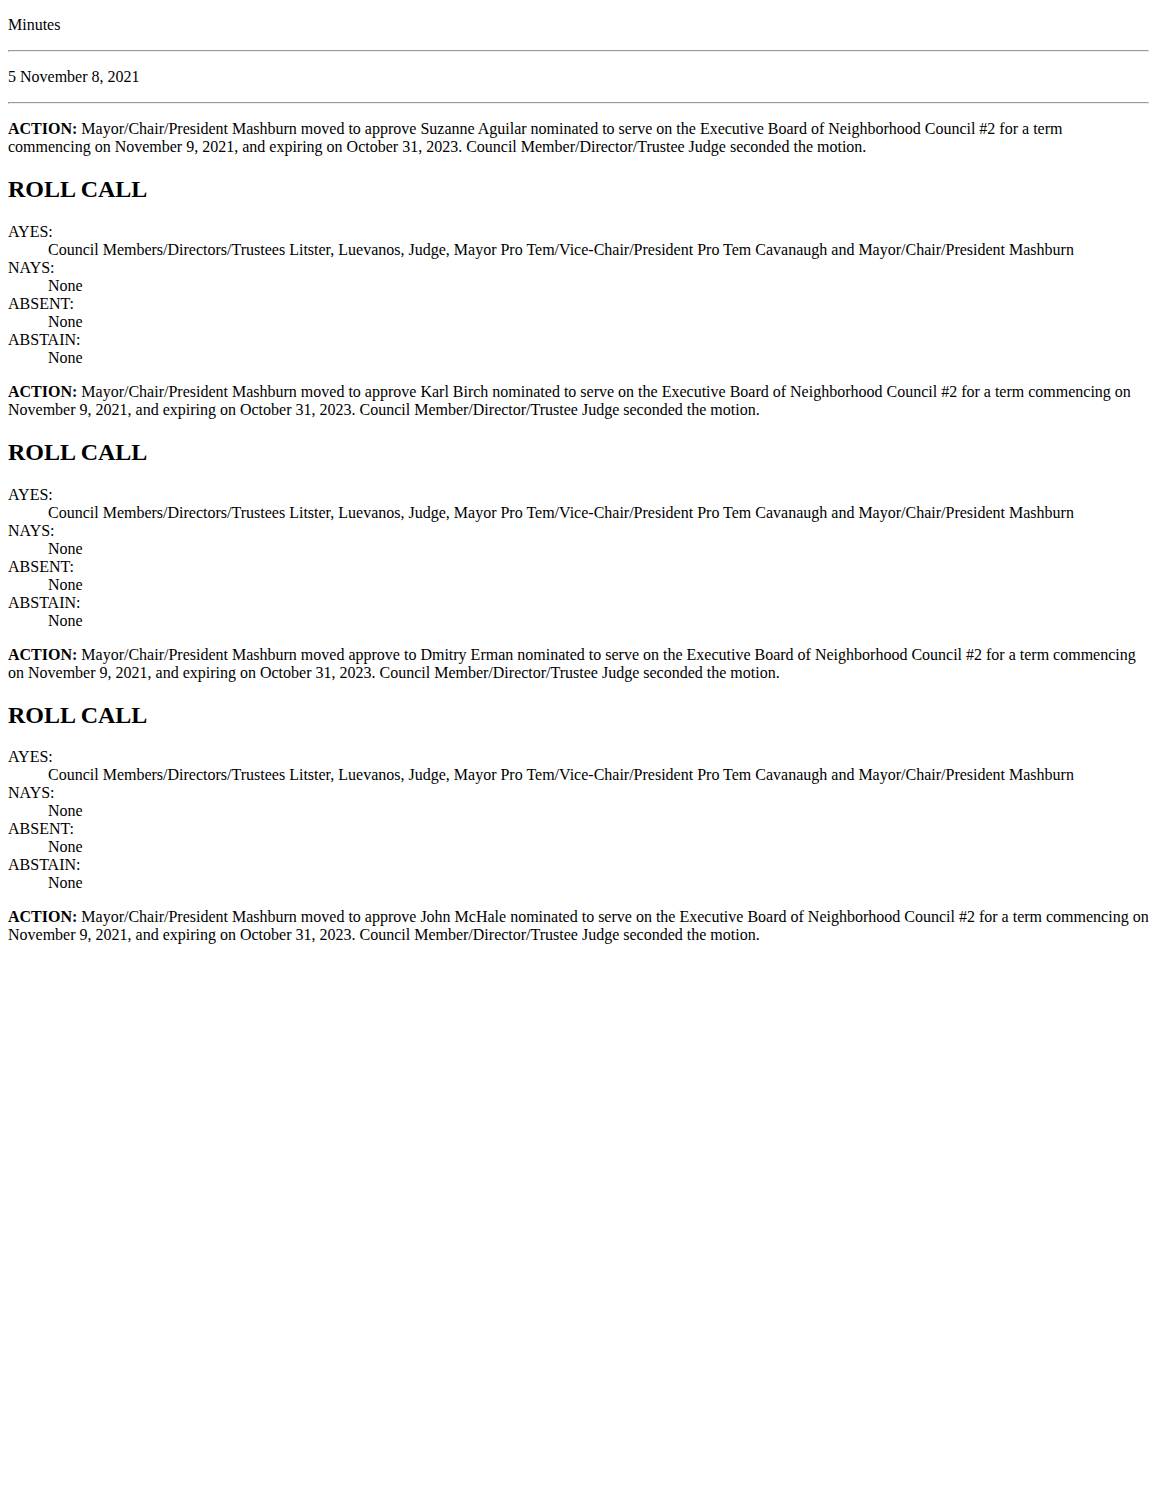Minutes
5 November 8, 2021
ACTION: Mayor/Chair/President Mashburn moved to approve Suzanne Aguilar nominated to serve on the Executive Board of Neighborhood Council #2 for a term commencing on November 9, 2021, and expiring on October 31, 2023. Council Member/Director/Trustee Judge seconded the motion.
ROLL CALL
AYES:
Council Members/Directors/Trustees Litster, Luevanos, Judge, Mayor Pro Tem/Vice-Chair/President Pro Tem Cavanaugh and Mayor/Chair/President Mashburn
NAYS:
None
ABSENT:
None
ABSTAIN:
None
ACTION: Mayor/Chair/President Mashburn moved to approve Karl Birch nominated to serve on the Executive Board of Neighborhood Council #2 for a term commencing on November 9, 2021, and expiring on October 31, 2023. Council Member/Director/Trustee Judge seconded the motion.
ROLL CALL
AYES:
Council Members/Directors/Trustees Litster, Luevanos, Judge, Mayor Pro Tem/Vice-Chair/President Pro Tem Cavanaugh and Mayor/Chair/President Mashburn
NAYS:
None
ABSENT:
None
ABSTAIN:
None
ACTION: Mayor/Chair/President Mashburn moved approve to Dmitry Erman nominated to serve on the Executive Board of Neighborhood Council #2 for a term commencing on November 9, 2021, and expiring on October 31, 2023. Council Member/Director/Trustee Judge seconded the motion.
ROLL CALL
AYES:
Council Members/Directors/Trustees Litster, Luevanos, Judge, Mayor Pro Tem/Vice-Chair/President Pro Tem Cavanaugh and Mayor/Chair/President Mashburn
NAYS:
None
ABSENT:
None
ABSTAIN:
None
ACTION: Mayor/Chair/President Mashburn moved to approve John McHale nominated to serve on the Executive Board of Neighborhood Council #2 for a term commencing on November 9, 2021, and expiring on October 31, 2023. Council Member/Director/Trustee Judge seconded the motion.